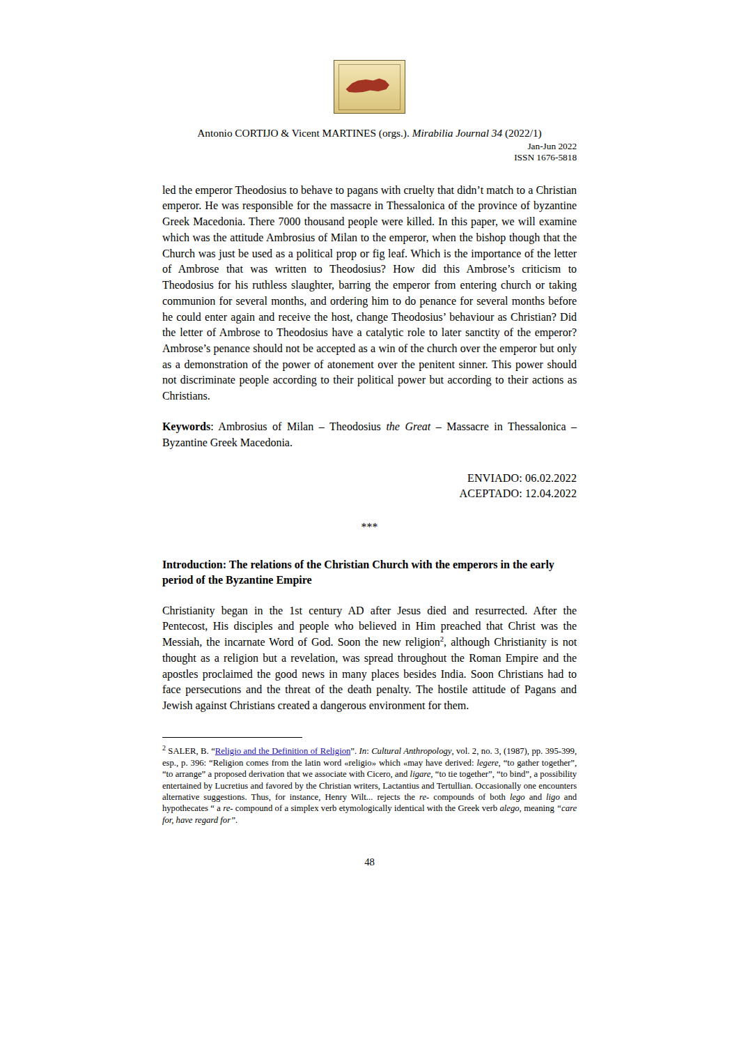Antonio CORTIJO & Vicent MARTINES (orgs.). Mirabilia Journal 34 (2022/1)
Jan-Jun 2022
ISSN 1676-5818
led the emperor Theodosius to behave to pagans with cruelty that didn’t match to a Christian emperor. He was responsible for the massacre in Thessalonica of the province of byzantine Greek Macedonia. There 7000 thousand people were killed. In this paper, we will examine which was the attitude Ambrosius of Milan to the emperor, when the bishop though that the Church was just be used as a political prop or fig leaf. Which is the importance of the letter of Ambrose that was written to Theodosius? How did this Ambrose’s criticism to Theodosius for his ruthless slaughter, barring the emperor from entering church or taking communion for several months, and ordering him to do penance for several months before he could enter again and receive the host, change Theodosius’ behaviour as Christian? Did the letter of Ambrose to Theodosius have a catalytic role to later sanctity of the emperor? Ambrose’s penance should not be accepted as a win of the church over the emperor but only as a demonstration of the power of atonement over the penitent sinner. This power should not discriminate people according to their political power but according to their actions as Christians.
Keywords: Ambrosius of Milan – Theodosius the Great – Massacre in Thessalonica – Byzantine Greek Macedonia.
ENVIADO: 06.02.2022
ACEPTADO: 12.04.2022
***
Introduction: The relations of the Christian Church with the emperors in the early period of the Byzantine Empire
Christianity began in the 1st century AD after Jesus died and resurrected. After the Pentecost, His disciples and people who believed in Him preached that Christ was the Messiah, the incarnate Word of God. Soon the new religion2, although Christianity is not thought as a religion but a revelation, was spread throughout the Roman Empire and the apostles proclaimed the good news in many places besides India. Soon Christians had to face persecutions and the threat of the death penalty. The hostile attitude of Pagans and Jewish against Christians created a dangerous environment for them.
2 SALER, B. “Religio and the Definition of Religion”. In: Cultural Anthropology, vol. 2, no. 3, (1987), pp. 395-399, esp., p. 396: “Religion comes from the latin word «religio» which «may have derived: legere, “to gather together”, “to arrange” a proposed derivation that we associate with Cicero, and ligare, “to tie together”, “to bind”, a possibility entertained by Lucretius and favored by the Christian writers, Lactantius and Tertullian. Occasionally one encounters alternative suggestions. Thus, for instance, Henry Wilt... rejects the re- compounds of both lego and ligo and hypothecates “ a re- compound of a simplex verb etymologically identical with the Greek verb alego, meaning “care for, have regard for”.
48